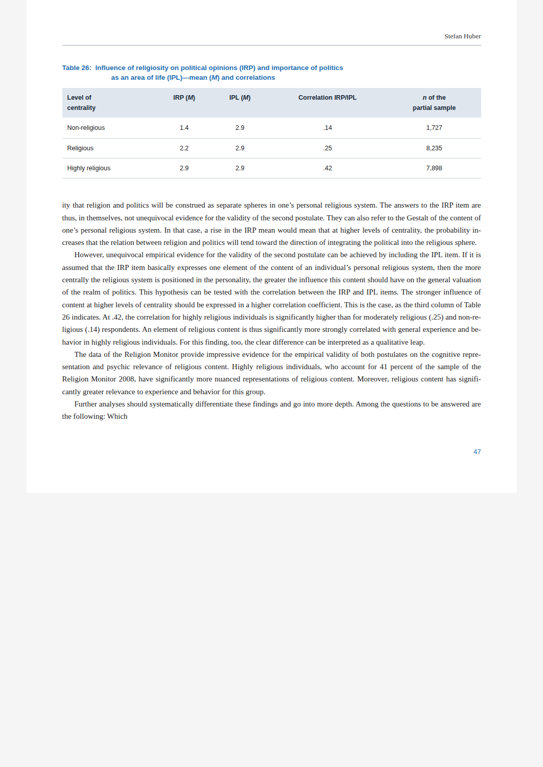Stefan Huber
Table 26: Influence of religiosity on political opinions (IRP) and importance of politics as an area of life (IPL)—mean (M) and correlations
| Level of centrality | IRP ( M ) | IPL ( M ) | Correlation IRP/IPL | n of the partial sample |
| --- | --- | --- | --- | --- |
| Non-religious | 1.4 | 2.9 | .14 | 1,727 |
| Religious | 2.2 | 2.9 | .25 | 8,235 |
| Highly religious | 2.9 | 2.9 | .42 | 7,898 |
ity that religion and politics will be construed as separate spheres in one’s personal religious system. The answers to the IRP item are thus, in themselves, not unequivocal evidence for the validity of the second postulate. They can also refer to the Gestalt of the content of one’s personal religious system. In that case, a rise in the IRP mean would mean that at higher levels of centrality, the probability increases that the relation between religion and politics will tend toward the direction of integrating the political into the religious sphere.
However, unequivocal empirical evidence for the validity of the second postulate can be achieved by including the IPL item. If it is assumed that the IRP item basically expresses one element of the content of an individual’s personal religious system, then the more centrally the religious system is positioned in the personality, the greater the influence this content should have on the general valuation of the realm of politics. This hypothesis can be tested with the correlation between the IRP and IPL items. The stronger influence of content at higher levels of centrality should be expressed in a higher correlation coefficient. This is the case, as the third column of Table 26 indicates. At .42, the correlation for highly religious individuals is significantly higher than for moderately religious (.25) and non-religious (.14) respondents. An element of religious content is thus significantly more strongly correlated with general experience and behavior in highly religious individuals. For this finding, too, the clear difference can be interpreted as a qualitative leap.
The data of the Religion Monitor provide impressive evidence for the empirical validity of both postulates on the cognitive representation and psychic relevance of religious content. Highly religious individuals, who account for 41 percent of the sample of the Religion Monitor 2008, have significantly more nuanced representations of religious content. Moreover, religious content has significantly greater relevance to experience and behavior for this group.
Further analyses should systematically differentiate these findings and go into more depth. Among the questions to be answered are the following: Which
47